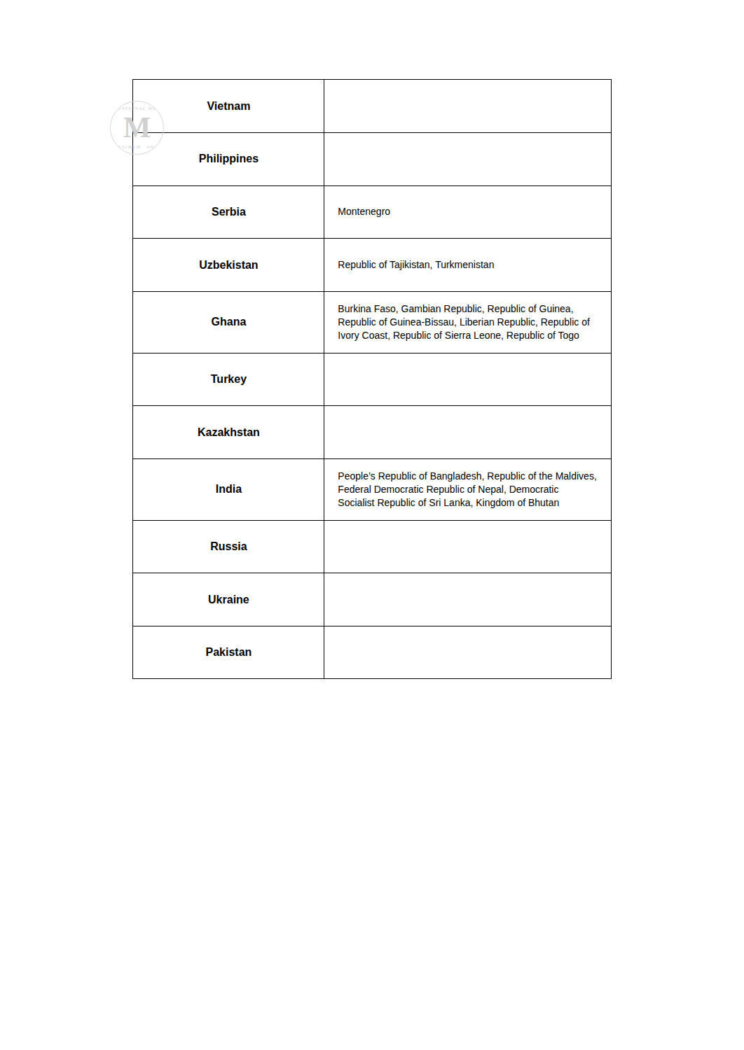INTERNATIONAL MEDICAL M MAXIMUM SHEE
| Vietnam | |
| Philippines | |
| Serbia | Montenegro |
| Uzbekistan | Republic of Tajikistan, Turkmenistan |
| Ghana | Burkina Faso, Gambian Republic, Republic of Guinea, Republic of Guinea-Bissau, Liberian Republic, Republic of Ivory Coast, Republic of Sierra Leone, Republic of Togo |
| Turkey | |
| Kazakhstan | |
| India | People’s Republic of Bangladesh, Republic of the Maldives, Federal Democratic Republic of Nepal, Democratic Socialist Republic of Sri Lanka, Kingdom of Bhutan |
| Russia | |
| Ukraine | |
| Pakistan | |